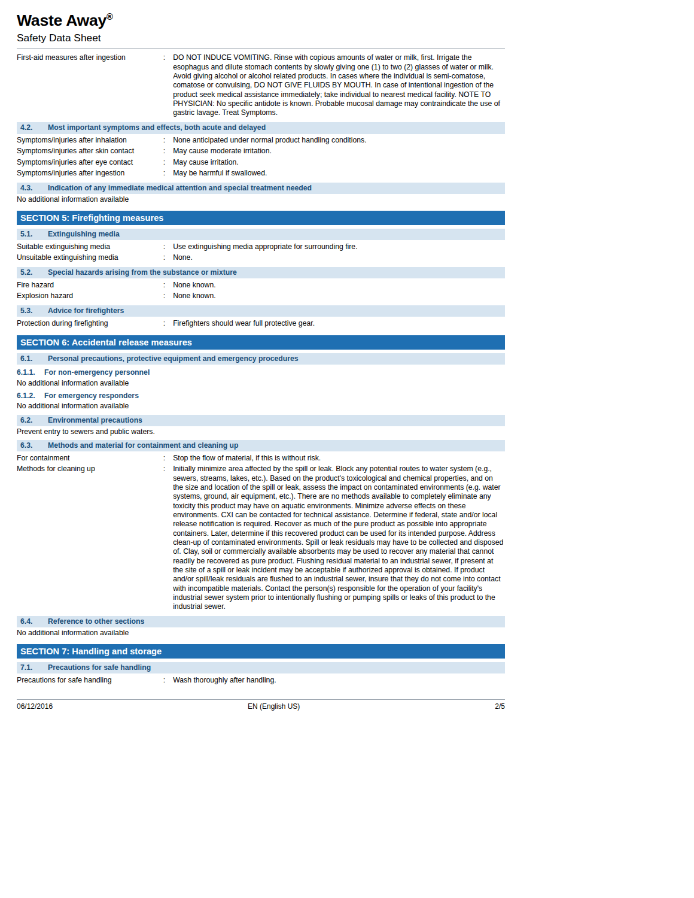Waste Away®
Safety Data Sheet
| First-aid measures after ingestion | : | DO NOT INDUCE VOMITING. Rinse with copious amounts of water or milk, first. Irrigate the esophagus and dilute stomach contents by slowly giving one (1) to two (2) glasses of water or milk. Avoid giving alcohol or alcohol related products. In cases where the individual is semi-comatose, comatose or convulsing, DO NOT GIVE FLUIDS BY MOUTH. In case of intentional ingestion of the product seek medical assistance immediately; take individual to nearest medical facility. NOTE TO PHYSICIAN: No specific antidote is known. Probable mucosal damage may contraindicate the use of gastric lavage. Treat Symptoms. |
4.2. Most important symptoms and effects, both acute and delayed
| Symptoms/injuries after inhalation | : | None anticipated under normal product handling conditions. |
| Symptoms/injuries after skin contact | : | May cause moderate irritation. |
| Symptoms/injuries after eye contact | : | May cause irritation. |
| Symptoms/injuries after ingestion | : | May be harmful if swallowed. |
4.3. Indication of any immediate medical attention and special treatment needed
No additional information available
SECTION 5: Firefighting measures
5.1. Extinguishing media
| Suitable extinguishing media | : | Use extinguishing media appropriate for surrounding fire. |
| Unsuitable extinguishing media | : | None. |
5.2. Special hazards arising from the substance or mixture
| Fire hazard | : | None known. |
| Explosion hazard | : | None known. |
5.3. Advice for firefighters
| Protection during firefighting | : | Firefighters should wear full protective gear. |
SECTION 6: Accidental release measures
6.1. Personal precautions, protective equipment and emergency procedures
6.1.1. For non-emergency personnel
No additional information available
6.1.2. For emergency responders
No additional information available
6.2. Environmental precautions
Prevent entry to sewers and public waters.
6.3. Methods and material for containment and cleaning up
| For containment | : | Stop the flow of material, if this is without risk. |
| Methods for cleaning up | : | Initially minimize area affected by the spill or leak. Block any potential routes to water system (e.g., sewers, streams, lakes, etc.). Based on the product's toxicological and chemical properties, and on the size and location of the spill or leak, assess the impact on contaminated environments (e.g. water systems, ground, air equipment, etc.). There are no methods available to completely eliminate any toxicity this product may have on aquatic environments. Minimize adverse effects on these environments. CXI can be contacted for technical assistance. Determine if federal, state and/or local release notification is required. Recover as much of the pure product as possible into appropriate containers. Later, determine if this recovered product can be used for its intended purpose. Address clean-up of contaminated environments. Spill or leak residuals may have to be collected and disposed of. Clay, soil or commercially available absorbents may be used to recover any material that cannot readily be recovered as pure product. Flushing residual material to an industrial sewer, if present at the site of a spill or leak incident may be acceptable if authorized approval is obtained. If product and/or spill/leak residuals are flushed to an industrial sewer, insure that they do not come into contact with incompatible materials. Contact the person(s) responsible for the operation of your facility's industrial sewer system prior to intentionally flushing or pumping spills or leaks of this product to the industrial sewer. |
6.4. Reference to other sections
No additional information available
SECTION 7: Handling and storage
7.1. Precautions for safe handling
| Precautions for safe handling | : | Wash thoroughly after handling. |
06/12/2016
EN (English US)
2/5